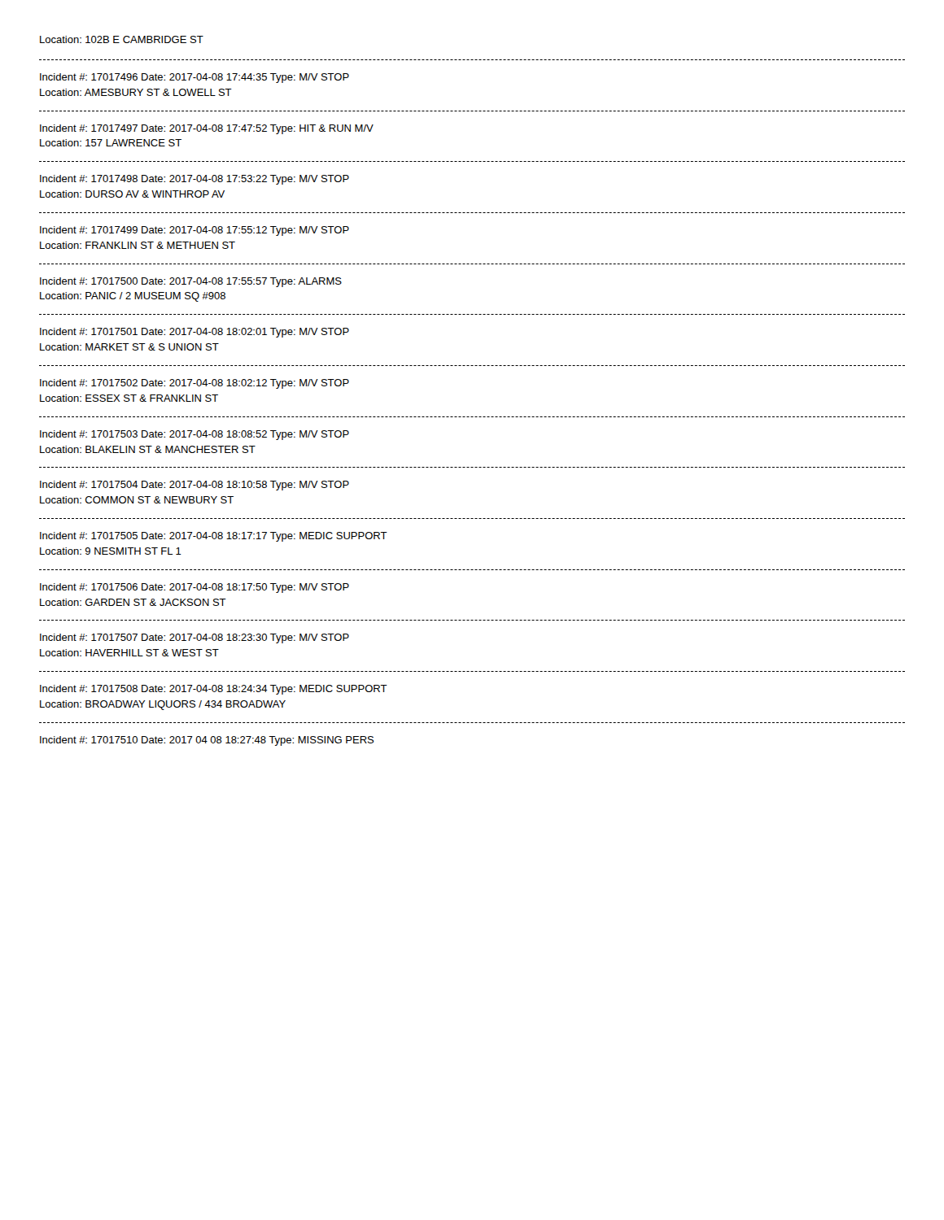Location: 102B E CAMBRIDGE ST
Incident #: 17017496 Date: 2017-04-08 17:44:35 Type: M/V STOP
Location: AMESBURY ST & LOWELL ST
Incident #: 17017497 Date: 2017-04-08 17:47:52 Type: HIT & RUN M/V
Location: 157 LAWRENCE ST
Incident #: 17017498 Date: 2017-04-08 17:53:22 Type: M/V STOP
Location: DURSO AV & WINTHROP AV
Incident #: 17017499 Date: 2017-04-08 17:55:12 Type: M/V STOP
Location: FRANKLIN ST & METHUEN ST
Incident #: 17017500 Date: 2017-04-08 17:55:57 Type: ALARMS
Location: PANIC / 2 MUSEUM SQ #908
Incident #: 17017501 Date: 2017-04-08 18:02:01 Type: M/V STOP
Location: MARKET ST & S UNION ST
Incident #: 17017502 Date: 2017-04-08 18:02:12 Type: M/V STOP
Location: ESSEX ST & FRANKLIN ST
Incident #: 17017503 Date: 2017-04-08 18:08:52 Type: M/V STOP
Location: BLAKELIN ST & MANCHESTER ST
Incident #: 17017504 Date: 2017-04-08 18:10:58 Type: M/V STOP
Location: COMMON ST & NEWBURY ST
Incident #: 17017505 Date: 2017-04-08 18:17:17 Type: MEDIC SUPPORT
Location: 9 NESMITH ST FL 1
Incident #: 17017506 Date: 2017-04-08 18:17:50 Type: M/V STOP
Location: GARDEN ST & JACKSON ST
Incident #: 17017507 Date: 2017-04-08 18:23:30 Type: M/V STOP
Location: HAVERHILL ST & WEST ST
Incident #: 17017508 Date: 2017-04-08 18:24:34 Type: MEDIC SUPPORT
Location: BROADWAY LIQUORS / 434 BROADWAY
Incident #: 17017510 Date: 2017 04 08 18:27:48 Type: MISSING PERS